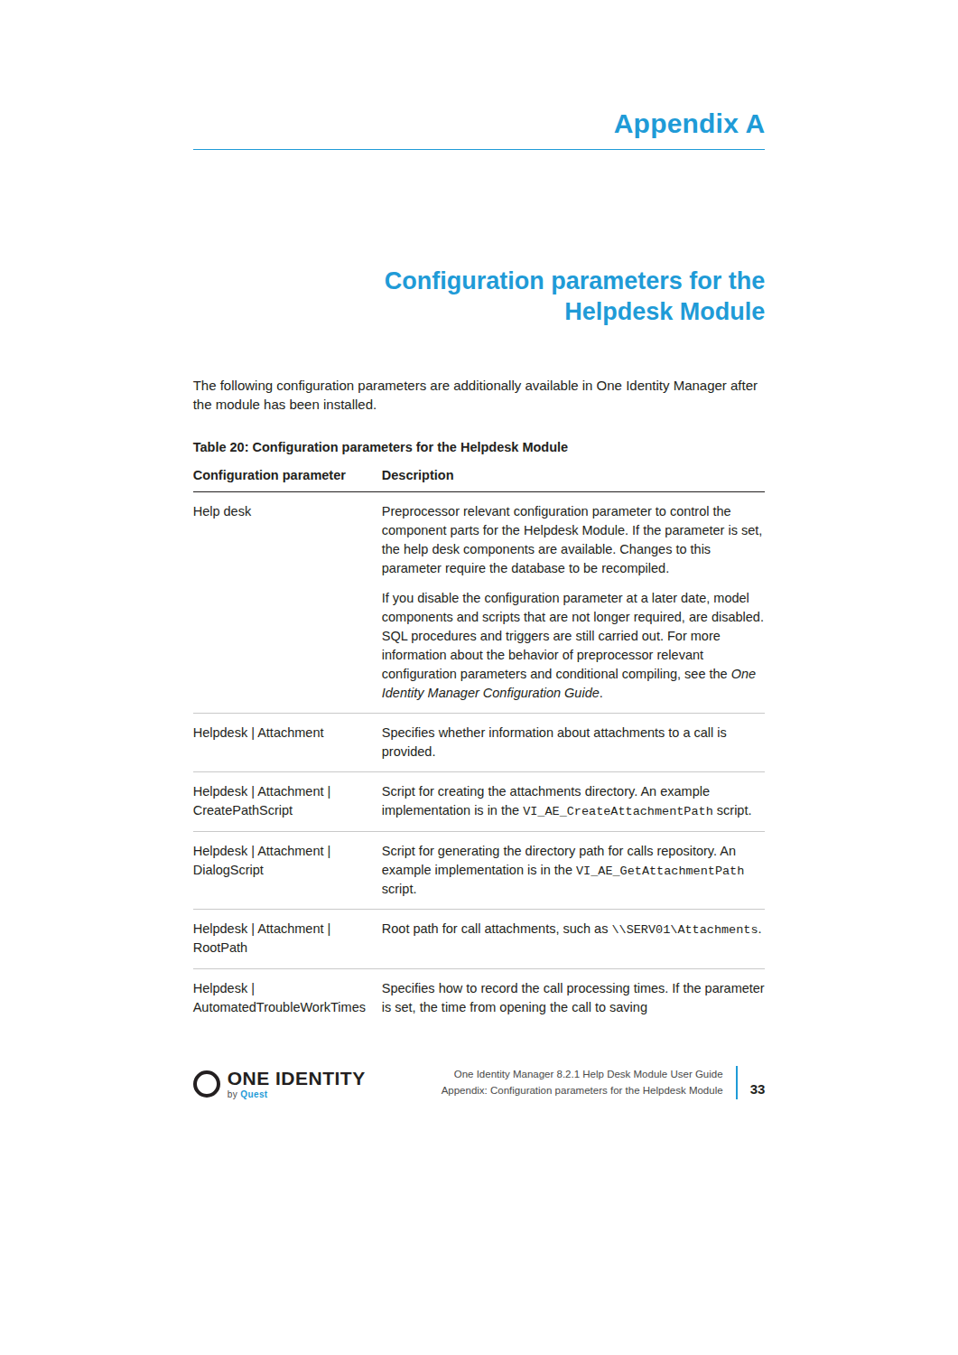Appendix A
Configuration parameters for the
Helpdesk Module
The following configuration parameters are additionally available in One Identity Manager after the module has been installed.
Table 20: Configuration parameters for the Helpdesk Module
| Configuration parameter | Description |
| --- | --- |
| Help desk | Preprocessor relevant configuration parameter to control the component parts for the Helpdesk Module. If the parameter is set, the help desk components are available. Changes to this parameter require the database to be recompiled. If you disable the configuration parameter at a later date, model components and scripts that are not longer required, are disabled. SQL procedures and triggers are still carried out. For more information about the behavior of preprocessor relevant configuration parameters and conditional compiling, see the One Identity Manager Configuration Guide . |
| Helpdesk / Attachment | Specifies whether information about attachments to a call is provided. |
| Helpdesk / Attachment / CreatePathScript | Script for creating the attachments directory. An example implementation is in the VI_AE_CreateAttachmentPath script. |
| Helpdesk / Attachment / DialogScript | Script for generating the directory path for calls repository. An example implementation is in the VI_AE_GetAttachmentPath script. |
| Helpdesk / Attachment / RootPath | Root path for call attachments, such as \\SERV01\Attachments . |
| Helpdesk / AutomatedTroubleWorkTimes | Specifies how to record the call processing times. If the parameter is set, the time from opening the call to saving |
ONE IDENTITY
by Quest
One Identity Manager 8.2.1 Help Desk Module User Guide
Appendix: Configuration parameters for the Helpdesk Module
33